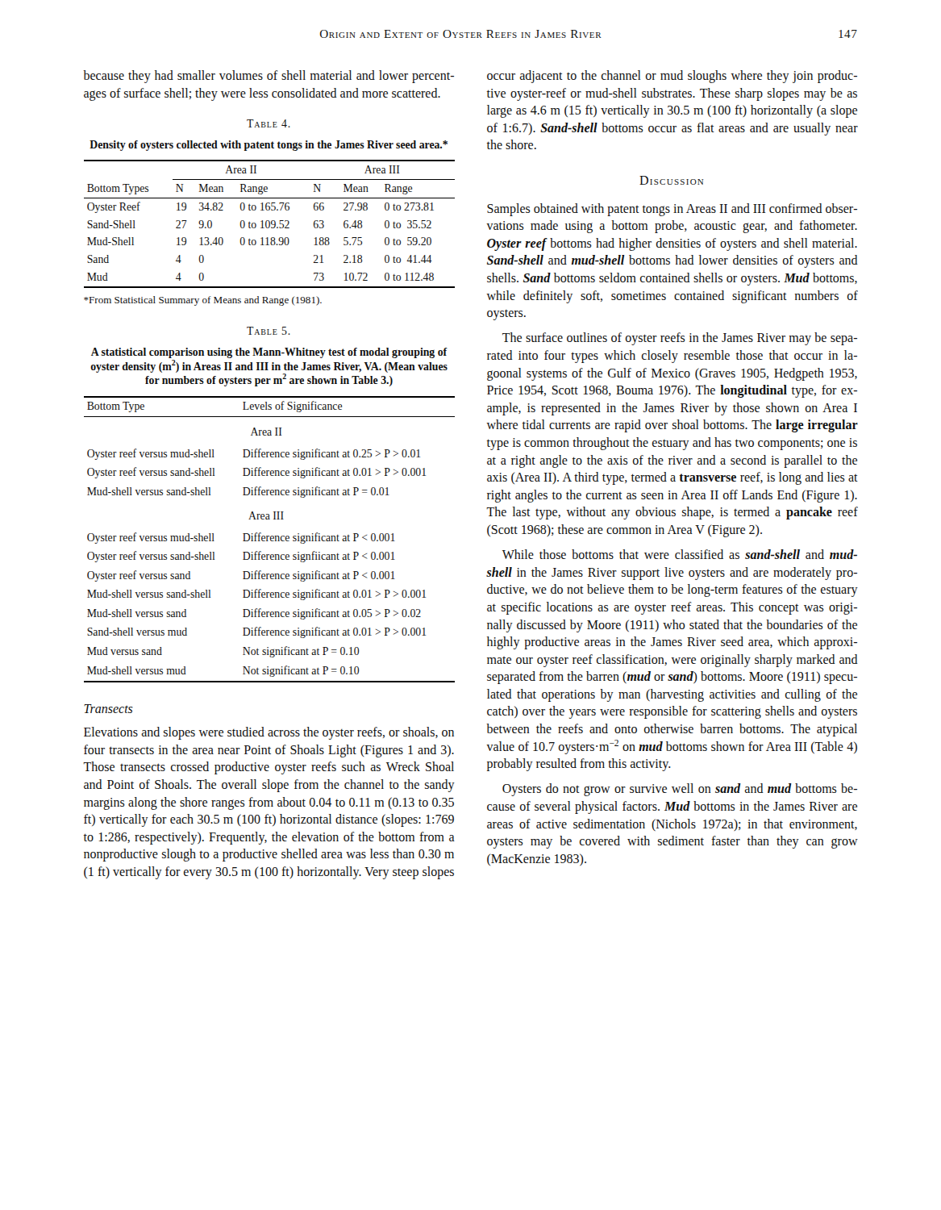Origin and Extent of Oyster Reefs in James River 147
because they had smaller volumes of shell material and lower percentages of surface shell; they were less consolidated and more scattered.
Table 4. Density of oysters collected with patent tongs in the James River seed area.*
| | Area II | Area III |
| --- | --- | --- |
| Bottom Types | N | Mean | Range | N | Mean | Range |
| Oyster Reef | 19 | 34.82 | 0 to 165.76 | 66 | 27.98 | 0 to 273.81 |
| Sand-Shell | 27 | 9.0 | 0 to 109.52 | 63 | 6.48 | 0 to 35.52 |
| Mud-Shell | 19 | 13.40 | 0 to 118.90 | 188 | 5.75 | 0 to 59.20 |
| Sand | 4 | 0 | | 21 | 2.18 | 0 to 41.44 |
| Mud | 4 | 0 | | 73 | 10.72 | 0 to 112.48 |
*From Statistical Summary of Means and Range (1981).
Table 5. A statistical comparison using the Mann-Whitney test of modal grouping of oyster density (m2) in Areas II and III in the James River, VA. (Mean values for numbers of oysters per m2 are shown in Table 3.)
| Bottom Type | Levels of Significance |
| --- | --- |
| Area II |
| Oyster reef versus mud-shell | Difference significant at 0.25 > P > 0.01 |
| Oyster reef versus sand-shell | Difference significant at 0.01 > P > 0.001 |
| Mud-shell versus sand-shell | Difference significant at P = 0.01 |
| Area III |
| Oyster reef versus mud-shell | Difference significant at P < 0.001 |
| Oyster reef versus sand-shell | Difference signfiicant at P < 0.001 |
| Oyster reef versus sand | Difference significant at P < 0.001 |
| Mud-shell versus sand-shell | Difference significant at 0.01 > P > 0.001 |
| Mud-shell versus sand | Difference significant at 0.05 > P > 0.02 |
| Sand-shell versus mud | Difference significant at 0.01 > P > 0.001 |
| Mud versus sand | Not significant at P = 0.10 |
| Mud-shell versus mud | Not significant at P = 0.10 |
Transects
Elevations and slopes were studied across the oyster reefs, or shoals, on four transects in the area near Point of Shoals Light (Figures 1 and 3). Those transects crossed productive oyster reefs such as Wreck Shoal and Point of Shoals. The overall slope from the channel to the sandy margins along the shore ranges from about 0.04 to 0.11 m (0.13 to 0.35 ft) vertically for each 30.5 m (100 ft) horizontal distance (slopes: 1:769 to 1:286, respectively). Frequently, the elevation of the bottom from a nonproductive slough to a productive shelled area was less than 0.30 m (1 ft) vertically for every 30.5 m (100 ft) horizontally. Very steep slopes occur adjacent to the channel or mud sloughs where they join productive oyster-reef or mud-shell substrates. These sharp slopes may be as large as 4.6 m (15 ft) vertically in 30.5 m (100 ft) horizontally (a slope of 1:6.7). Sand-shell bottoms occur as flat areas and are usually near the shore.
Discussion
Samples obtained with patent tongs in Areas II and III confirmed observations made using a bottom probe, acoustic gear, and fathometer. Oyster reef bottoms had higher densities of oysters and shell material. Sand-shell and mud-shell bottoms had lower densities of oysters and shells. Sand bottoms seldom contained shells or oysters. Mud bottoms, while definitely soft, sometimes contained significant numbers of oysters.
The surface outlines of oyster reefs in the James River may be separated into four types which closely resemble those that occur in lagoonal systems of the Gulf of Mexico (Graves 1905, Hedgpeth 1953, Price 1954, Scott 1968, Bouma 1976). The longitudinal type, for example, is represented in the James River by those shown on Area I where tidal currents are rapid over shoal bottoms. The large irregular type is common throughout the estuary and has two components; one is at a right angle to the axis of the river and a second is parallel to the axis (Area II). A third type, termed a transverse reef, is long and lies at right angles to the current as seen in Area II off Lands End (Figure 1). The last type, without any obvious shape, is termed a pancake reef (Scott 1968); these are common in Area V (Figure 2).
While those bottoms that were classified as sand-shell and mud-shell in the James River support live oysters and are moderately productive, we do not believe them to be long-term features of the estuary at specific locations as are oyster reef areas. This concept was originally discussed by Moore (1911) who stated that the boundaries of the highly productive areas in the James River seed area, which approximate our oyster reef classification, were originally sharply marked and separated from the barren (mud or sand) bottoms. Moore (1911) speculated that operations by man (harvesting activities and culling of the catch) over the years were responsible for scattering shells and oysters between the reefs and onto otherwise barren bottoms. The atypical value of 10.7 oysters·m−2 on mud bottoms shown for Area III (Table 4) probably resulted from this activity.
Oysters do not grow or survive well on sand and mud bottoms because of several physical factors. Mud bottoms in the James River are areas of active sedimentation (Nichols 1972a); in that environment, oysters may be covered with sediment faster than they can grow (MacKenzie 1983).